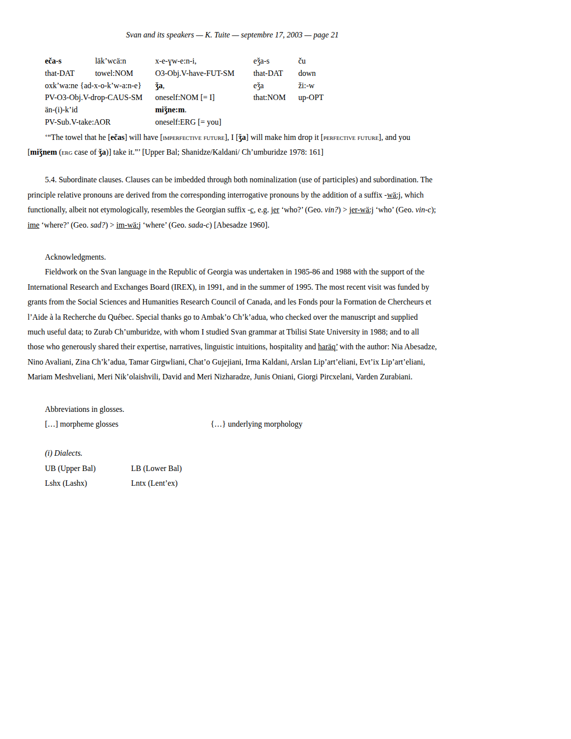Svan and its speakers — K. Tuite — septembre 17, 2003 — page 21
| eča-s | läk’wcä:n | x-e-ɣw-e:n-i, | eǯa-s | ču |
| that-DAT | towel:NOM | O3-Obj.V-have-FUT-SM | that-DAT | down |
| oxk’wa:ne {ad-x-o-k’w-a:n-e} | ǯa , | eǯa | ži:-w |
| PV-O3-Obj.V-drop-CAUS-SM | oneself:NOM [= I] | that:NOM | up-OPT |
| än-(i)-k’id | miǯne:m . | | |
| PV-Sub.V-take:AOR | oneself:ERG [= you] | | |
‘“The towel that he [ečas] will have [imperfective future], I [ǯa] will make him drop it [perfective future], and you [miǯnem (erg case of ǯa)] take it.”’ [Upper Bal; Shanidze/Kaldani/ Ch’umburidze 1978: 161]
5.4. Subordinate clauses. Clauses can be imbedded through both nominalization (use of participles) and subordination. The principle relative pronouns are derived from the corresponding interrogative pronouns by the addition of a suffix -wä:j, which functionally, albeit not etymologically, resembles the Georgian suffix -c, e.g. jer ‘who?’ (Geo. vin?) > jer-wä:j ‘who’ (Geo. vin-c); ime ‘where?’ (Geo. sad?) > im-wä:j ‘where’ (Geo. sada-c) [Abesadze 1960].
Acknowledgments.
Fieldwork on the Svan language in the Republic of Georgia was undertaken in 1985-86 and 1988 with the support of the International Research and Exchanges Board (IREX), in 1991, and in the summer of 1995. The most recent visit was funded by grants from the Social Sciences and Humanities Research Council of Canada, and les Fonds pour la Formation de Chercheurs et l’Aide à la Recherche du Québec. Special thanks go to Ambak’o Ch’k’adua, who checked over the manuscript and supplied much useful data; to Zurab Ch’umburidze, with whom I studied Svan grammar at Tbilisi State University in 1988; and to all those who generously shared their expertise, narratives, linguistic intuitions, hospitality and haräq’ with the author: Nia Abesadze, Nino Avaliani, Zina Ch’k’adua, Tamar Girgwliani, Chat’o Gujejiani, Irma Kaldani, Arslan Lip’art’eliani, Evt’ix Lip’art’eliani, Mariam Meshveliani, Meri Nik’olaishvili, David and Meri Nizharadze, Junis Oniani, Giorgi Pircxelani, Varden Zurabiani.
Abbreviations in glosses.
[…] morpheme glosses{…} underlying morphology
(i) Dialects.
| UB (Upper Bal) | LB (Lower Bal) |
| Lshx (Lashx) | Lntx (Lent’ex) |